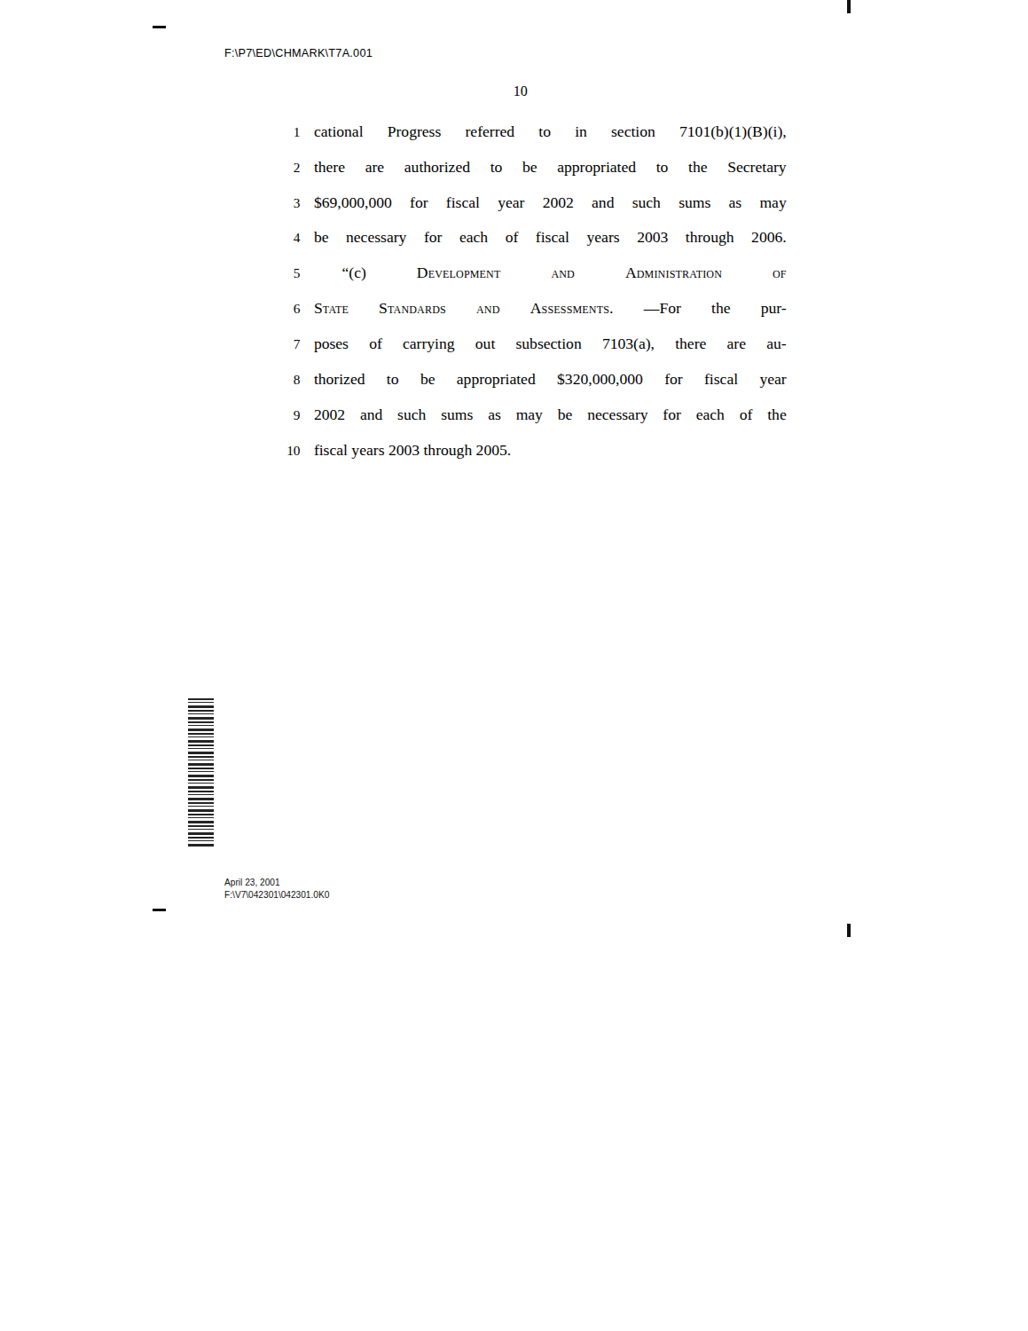F:\P7\ED\CHMARK\T7A.001
10
1 cational Progress referred to in section 7101(b)(1)(B)(i),
2 there are authorized to be appropriated to the Secretary
3 $69,000,000 for fiscal year 2002 and such sums as may
4 be necessary for each of fiscal years 2003 through 2006.
5 “(c) Development and Administration of
6 State Standards and Assessments.—For the pur-
7 poses of carrying out subsection 7103(a), there are au-
8 thorized to be appropriated$320,000,000 for fiscal year
9 2002 and such sums as may be necessary for each of the
10 fiscal years 2003 through 2005.
April 23, 2001
F:\V7\042301\042301.0K0